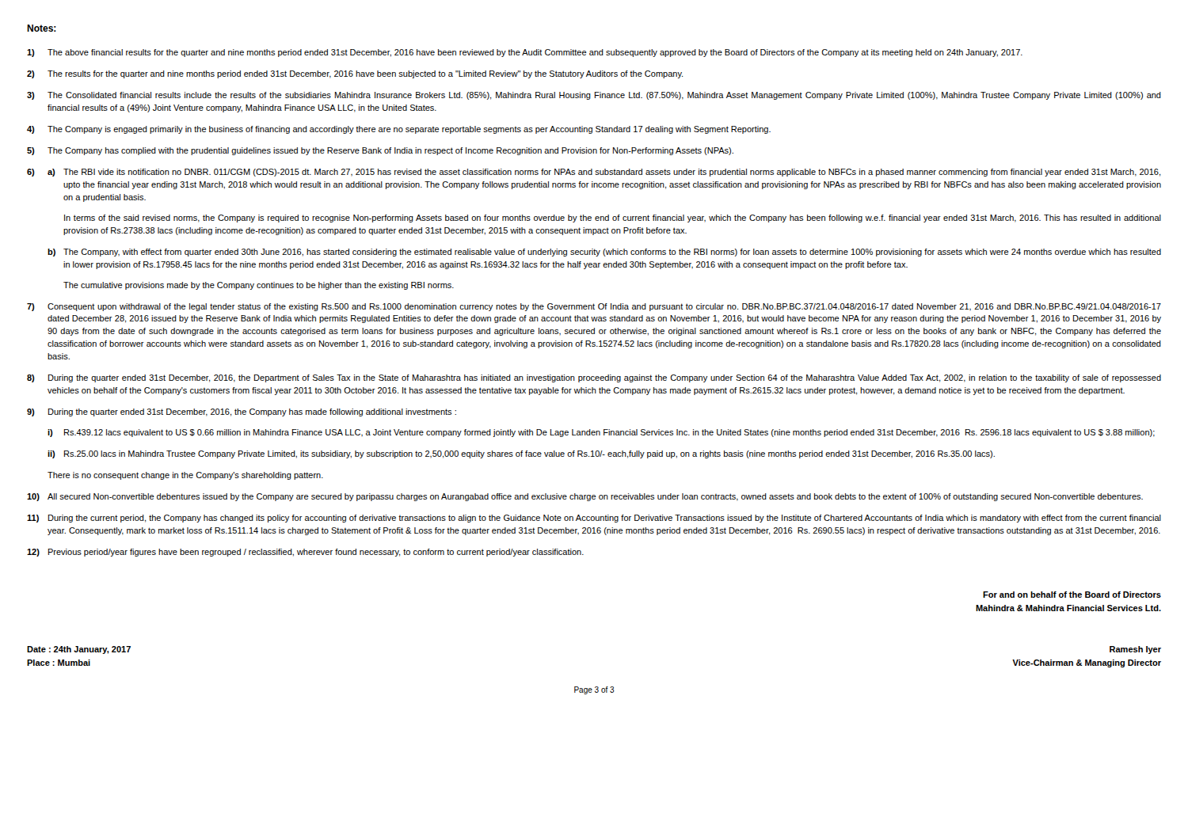Notes:
| 1) | The above financial results for the quarter and nine months period ended 31st December, 2016 have been reviewed by the Audit Committee and subsequently approved by the Board of Directors of the Company at its meeting held on 24th January, 2017. |
| 2) | The results for the quarter and nine months period ended 31st December, 2016 have been subjected to a "Limited Review" by the Statutory Auditors of the Company. |
| 3) | The Consolidated financial results include the results of the subsidiaries Mahindra Insurance Brokers Ltd. (85%), Mahindra Rural Housing Finance Ltd. (87.50%), Mahindra Asset Management Company Private Limited (100%), Mahindra Trustee Company Private Limited (100%) and financial results of a (49%) Joint Venture company, Mahindra Finance USA LLC, in the United States. |
| 4) | The Company is engaged primarily in the business of financing and accordingly there are no separate reportable segments as per Accounting Standard 17 dealing with Segment Reporting. |
| 5) | The Company has complied with the prudential guidelines issued by the Reserve Bank of India in respect of Income Recognition and Provision for Non-Performing Assets (NPAs). |
| 6) | / a) / The RBI vide its notification no DNBR. 011/CGM (CDS)-2015 dt. March 27, 2015 has revised the asset classification norms for NPAs and substandard assets under its prudential norms applicable to NBFCs in a phased manner commencing from financial year ended 31st March, 2016, upto the financial year ending 31st March, 2018 which would result in an additional provision. The Company follows prudential norms for income recognition, asset classification and provisioning for NPAs as prescribed by RBI for NBFCs and has also been making accelerated provision on a prudential basis. In terms of the said revised norms, the Company is required to recognise Non-performing Assets based on four months overdue by the end of current financial year, which the Company has been following w.e.f. financial year ended 31st March, 2016. This has resulted in additional provision of Rs.2738.38 lacs (including income de-recognition) as compared to quarter ended 31st December, 2015 with a consequent impact on Profit before tax. / / b) / The Company, with effect from quarter ended 30th June 2016, has started considering the estimated realisable value of underlying security (which conforms to the RBI norms) for loan assets to determine 100% provisioning for assets which were 24 months overdue which has resulted in lower provision of Rs.17958.45 lacs for the nine months period ended 31st December, 2016 as against Rs.16934.32 lacs for the half year ended 30th September, 2016 with a consequent impact on the profit before tax. The cumulative provisions made by the Company continues to be higher than the existing RBI norms. / |
| 7) | Consequent upon withdrawal of the legal tender status of the existing Rs.500 and Rs.1000 denomination currency notes by the Government Of India and pursuant to circular no. DBR.No.BP.BC.37/21.04.048/2016-17 dated November 21, 2016 and DBR.No.BP.BC.49/21.04.048/2016-17 dated December 28, 2016 issued by the Reserve Bank of India which permits Regulated Entities to defer the down grade of an account that was standard as on November 1, 2016, but would have become NPA for any reason during the period November 1, 2016 to December 31, 2016 by 90 days from the date of such downgrade in the accounts categorised as term loans for business purposes and agriculture loans, secured or otherwise, the original sanctioned amount whereof is Rs.1 crore or less on the books of any bank or NBFC, the Company has deferred the classification of borrower accounts which were standard assets as on November 1, 2016 to sub-standard category, involving a provision of Rs.15274.52 lacs (including income de-recognition) on a standalone basis and Rs.17820.28 lacs (including income de-recognition) on a consolidated basis. |
| 8) | During the quarter ended 31st December, 2016, the Department of Sales Tax in the State of Maharashtra has initiated an investigation proceeding against the Company under Section 64 of the Maharashtra Value Added Tax Act, 2002, in relation to the taxability of sale of repossessed vehicles on behalf of the Company's customers from fiscal year 2011 to 30th October 2016. It has assessed the tentative tax payable for which the Company has made payment of Rs.2615.32 lacs under protest, however, a demand notice is yet to be received from the department. |
| 9) | During the quarter ended 31st December, 2016, the Company has made following additional investments : / i) / Rs.439.12 lacs equivalent to US $ 0.66 million in Mahindra Finance USA LLC, a Joint Venture company formed jointly with De Lage Landen Financial Services Inc. in the United States (nine months period ended 31st December, 2016 Rs. 2596.18 lacs equivalent to US $ 3.88 million); / / ii) / Rs.25.00 lacs in Mahindra Trustee Company Private Limited, its subsidiary, by subscription to 2,50,000 equity shares of face value of Rs.10/- each,fully paid up, on a rights basis (nine months period ended 31st December, 2016 Rs.35.00 lacs). / / There is no consequent change in the Company's shareholding pattern. / |
| 10) | All secured Non-convertible debentures issued by the Company are secured by paripassu charges on Aurangabad office and exclusive charge on receivables under loan contracts, owned assets and book debts to the extent of 100% of outstanding secured Non-convertible debentures. |
| 11) | During the current period, the Company has changed its policy for accounting of derivative transactions to align to the Guidance Note on Accounting for Derivative Transactions issued by the Institute of Chartered Accountants of India which is mandatory with effect from the current financial year. Consequently, mark to market loss of Rs.1511.14 lacs is charged to Statement of Profit & Loss for the quarter ended 31st December, 2016 (nine months period ended 31st December, 2016 Rs. 2690.55 lacs) in respect of derivative transactions outstanding as at 31st December, 2016. |
| 12) | Previous period/year figures have been regrouped / reclassified, wherever found necessary, to conform to current period/year classification. |
For and on behalf of the Board of Directors
Mahindra & Mahindra Financial Services Ltd.
Date : 24th January, 2017
Place : Mumbai
Ramesh Iyer
Vice-Chairman & Managing Director
Page 3 of 3